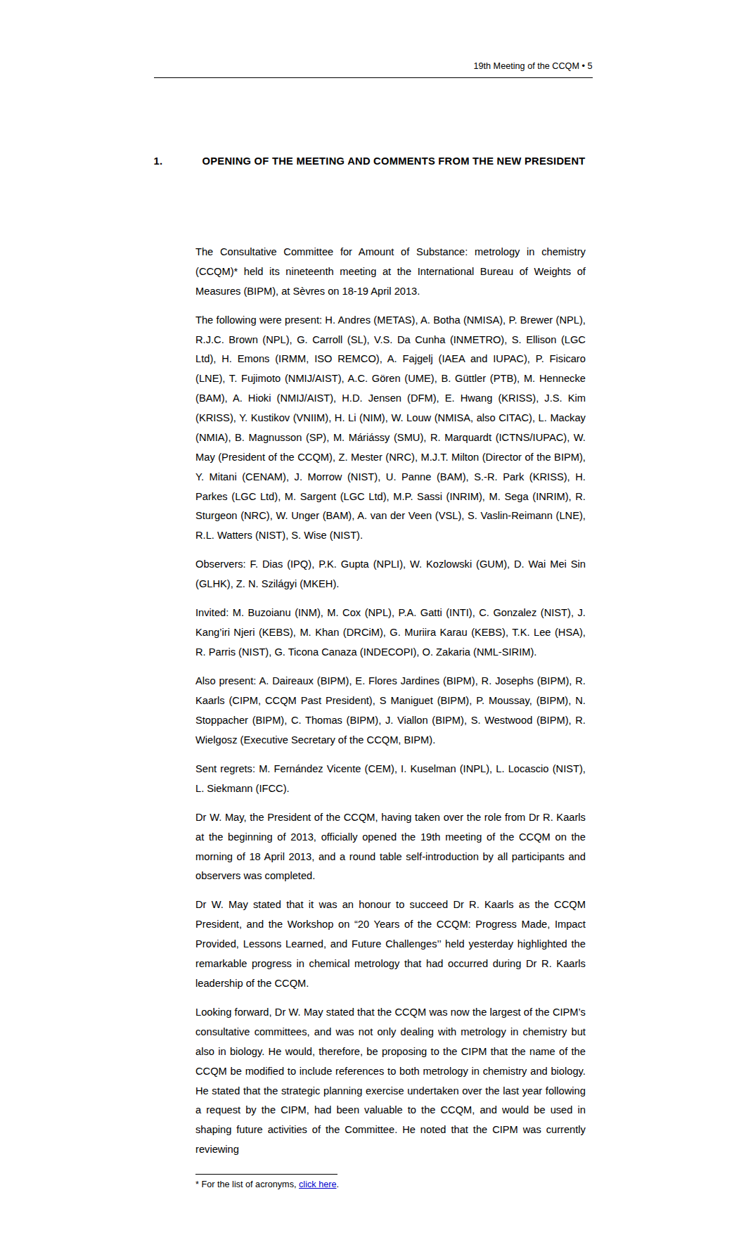19th Meeting of the CCQM • 5
1. OPENING OF THE MEETING AND COMMENTS FROM THE NEW PRESIDENT
The Consultative Committee for Amount of Substance: metrology in chemistry (CCQM)* held its nineteenth meeting at the International Bureau of Weights of Measures (BIPM), at Sèvres on 18-19 April 2013.
The following were present: H. Andres (METAS), A. Botha (NMISA), P. Brewer (NPL), R.J.C. Brown (NPL), G. Carroll (SL), V.S. Da Cunha (INMETRO), S. Ellison (LGC Ltd), H. Emons (IRMM, ISO REMCO), A. Fajgelj (IAEA and IUPAC), P. Fisicaro (LNE), T. Fujimoto (NMIJ/AIST), A.C. Gören (UME), B. Güttler (PTB), M. Hennecke (BAM), A. Hioki (NMIJ/AIST), H.D. Jensen (DFM), E. Hwang (KRISS), J.S. Kim (KRISS), Y. Kustikov (VNIIM), H. Li (NIM), W. Louw (NMISA, also CITAC), L. Mackay (NMIA), B. Magnusson (SP), M. Máriássy (SMU), R. Marquardt (ICTNS/IUPAC), W. May (President of the CCQM), Z. Mester (NRC), M.J.T. Milton (Director of the BIPM), Y. Mitani (CENAM), J. Morrow (NIST), U. Panne (BAM), S.-R. Park (KRISS), H. Parkes (LGC Ltd), M. Sargent (LGC Ltd), M.P. Sassi (INRIM), M. Sega (INRIM), R. Sturgeon (NRC), W. Unger (BAM), A. van der Veen (VSL), S. Vaslin-Reimann (LNE), R.L. Watters (NIST), S. Wise (NIST).
Observers: F. Dias (IPQ), P.K. Gupta (NPLI), W. Kozlowski (GUM), D. Wai Mei Sin (GLHK), Z. N. Szilágyi (MKEH).
Invited: M. Buzoianu (INM), M. Cox (NPL), P.A. Gatti (INTI), C. Gonzalez (NIST), J. Kang’iri Njeri (KEBS), M. Khan (DRCiM), G. Muriira Karau (KEBS), T.K. Lee (HSA), R. Parris (NIST), G. Ticona Canaza (INDECOPI), O. Zakaria (NML-SIRIM).
Also present: A. Daireaux (BIPM), E. Flores Jardines (BIPM), R. Josephs (BIPM), R. Kaarls (CIPM, CCQM Past President), S Maniguet (BIPM), P. Moussay, (BIPM), N. Stoppacher (BIPM), C. Thomas (BIPM), J. Viallon (BIPM), S. Westwood (BIPM), R. Wielgosz (Executive Secretary of the CCQM, BIPM).
Sent regrets: M. Fernández Vicente (CEM), I. Kuselman (INPL), L. Locascio (NIST), L. Siekmann (IFCC).
Dr W. May, the President of the CCQM, having taken over the role from Dr R. Kaarls at the beginning of 2013, officially opened the 19th meeting of the CCQM on the morning of 18 April 2013, and a round table self-introduction by all participants and observers was completed.
Dr W. May stated that it was an honour to succeed Dr R. Kaarls as the CCQM President, and the Workshop on “20 Years of the CCQM: Progress Made, Impact Provided, Lessons Learned, and Future Challenges’’ held yesterday highlighted the remarkable progress in chemical metrology that had occurred during Dr R. Kaarls leadership of the CCQM.
Looking forward, Dr W. May stated that the CCQM was now the largest of the CIPM’s consultative committees, and was not only dealing with metrology in chemistry but also in biology. He would, therefore, be proposing to the CIPM that the name of the CCQM be modified to include references to both metrology in chemistry and biology. He stated that the strategic planning exercise undertaken over the last year following a request by the CIPM, had been valuable to the CCQM, and would be used in shaping future activities of the Committee. He noted that the CIPM was currently reviewing
* For the list of acronyms, click here.